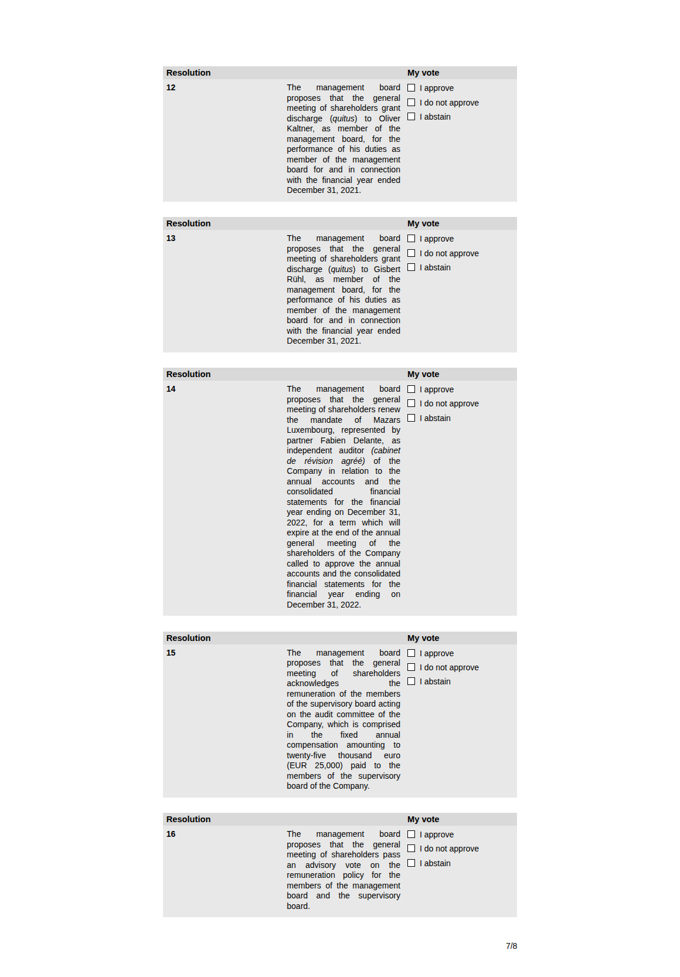| Resolution | My vote |
| --- | --- |
| 12 | The management board proposes that the general meeting of shareholders grant discharge ( quitus ) to Oliver Kaltner, as member of the management board, for the performance of his duties as member of the management board for and in connection with the financial year ended December 31, 2021. | I approve I do not approve I abstain |
| Resolution | My vote |
| --- | --- |
| 13 | The management board proposes that the general meeting of shareholders grant discharge ( quitus ) to Gisbert Rühl, as member of the management board, for the performance of his duties as member of the management board for and in connection with the financial year ended December 31, 2021. | I approve I do not approve I abstain |
| Resolution | My vote |
| --- | --- |
| 14 | The management board proposes that the general meeting of shareholders renew the mandate of Mazars Luxembourg, represented by partner Fabien Delante, as independent auditor (cabinet de révision agréé) of the Company in relation to the annual accounts and the consolidated financial statements for the financial year ending on December 31, 2022, for a term which will expire at the end of the annual general meeting of the shareholders of the Company called to approve the annual accounts and the consolidated financial statements for the financial year ending on December 31, 2022. | I approve I do not approve I abstain |
| Resolution | My vote |
| --- | --- |
| 15 | The management board proposes that the general meeting of shareholders acknowledges the remuneration of the members of the supervisory board acting on the audit committee of the Company, which is comprised in the fixed annual compensation amounting to twenty-five thousand euro (EUR 25,000) paid to the members of the supervisory board of the Company. | I approve I do not approve I abstain |
| Resolution | My vote |
| --- | --- |
| 16 | The management board proposes that the general meeting of shareholders pass an advisory vote on the remuneration policy for the members of the management board and the supervisory board. | I approve I do not approve I abstain |
7/8